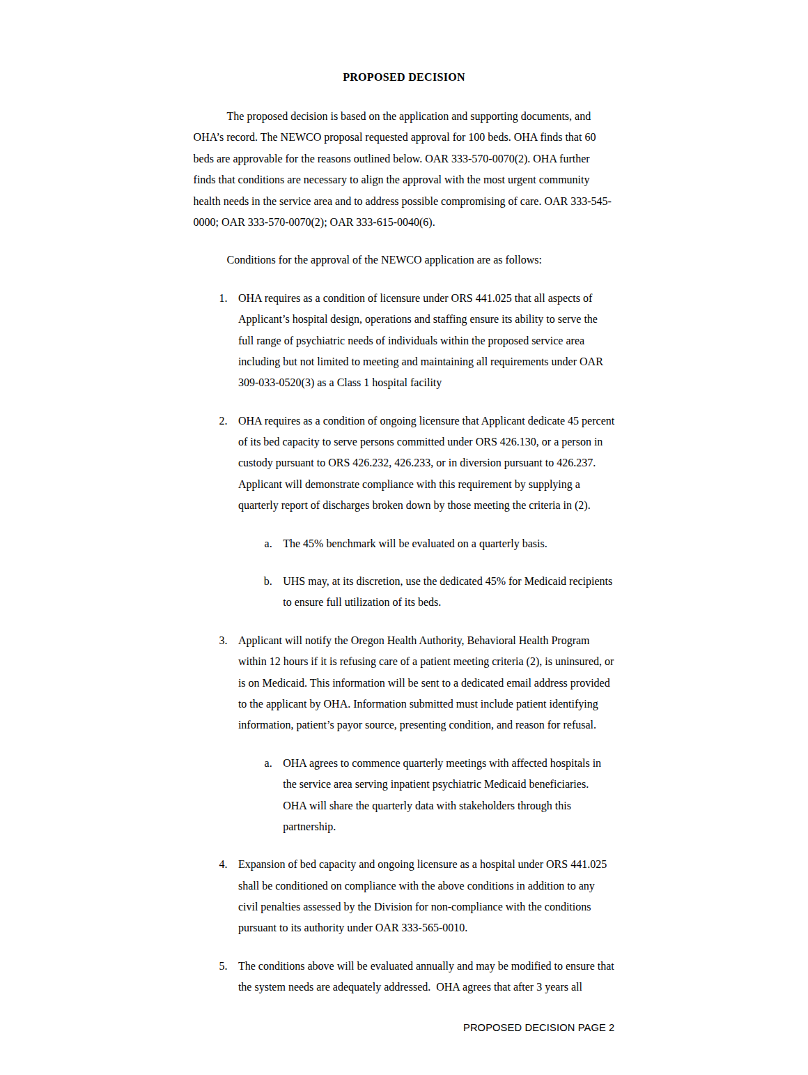PROPOSED DECISION
The proposed decision is based on the application and supporting documents, and OHA’s record. The NEWCO proposal requested approval for 100 beds. OHA finds that 60 beds are approvable for the reasons outlined below. OAR 333-570-0070(2). OHA further finds that conditions are necessary to align the approval with the most urgent community health needs in the service area and to address possible compromising of care. OAR 333-545-0000; OAR 333-570-0070(2); OAR 333-615-0040(6).
Conditions for the approval of the NEWCO application are as follows:
OHA requires as a condition of licensure under ORS 441.025 that all aspects of Applicant’s hospital design, operations and staffing ensure its ability to serve the full range of psychiatric needs of individuals within the proposed service area including but not limited to meeting and maintaining all requirements under OAR 309-033-0520(3) as a Class 1 hospital facility
OHA requires as a condition of ongoing licensure that Applicant dedicate 45 percent of its bed capacity to serve persons committed under ORS 426.130, or a person in custody pursuant to ORS 426.232, 426.233, or in diversion pursuant to 426.237. Applicant will demonstrate compliance with this requirement by supplying a quarterly report of discharges broken down by those meeting the criteria in (2).
The 45% benchmark will be evaluated on a quarterly basis.
UHS may, at its discretion, use the dedicated 45% for Medicaid recipients to ensure full utilization of its beds.
Applicant will notify the Oregon Health Authority, Behavioral Health Program within 12 hours if it is refusing care of a patient meeting criteria (2), is uninsured, or is on Medicaid. This information will be sent to a dedicated email address provided to the applicant by OHA. Information submitted must include patient identifying information, patient’s payor source, presenting condition, and reason for refusal.
OHA agrees to commence quarterly meetings with affected hospitals in the service area serving inpatient psychiatric Medicaid beneficiaries. OHA will share the quarterly data with stakeholders through this partnership.
Expansion of bed capacity and ongoing licensure as a hospital under ORS 441.025 shall be conditioned on compliance with the above conditions in addition to any civil penalties assessed by the Division for non-compliance with the conditions pursuant to its authority under OAR 333-565-0010.
The conditions above will be evaluated annually and may be modified to ensure that the system needs are adequately addressed. OHA agrees that after 3 years all
PROPOSED DECISION PAGE 2